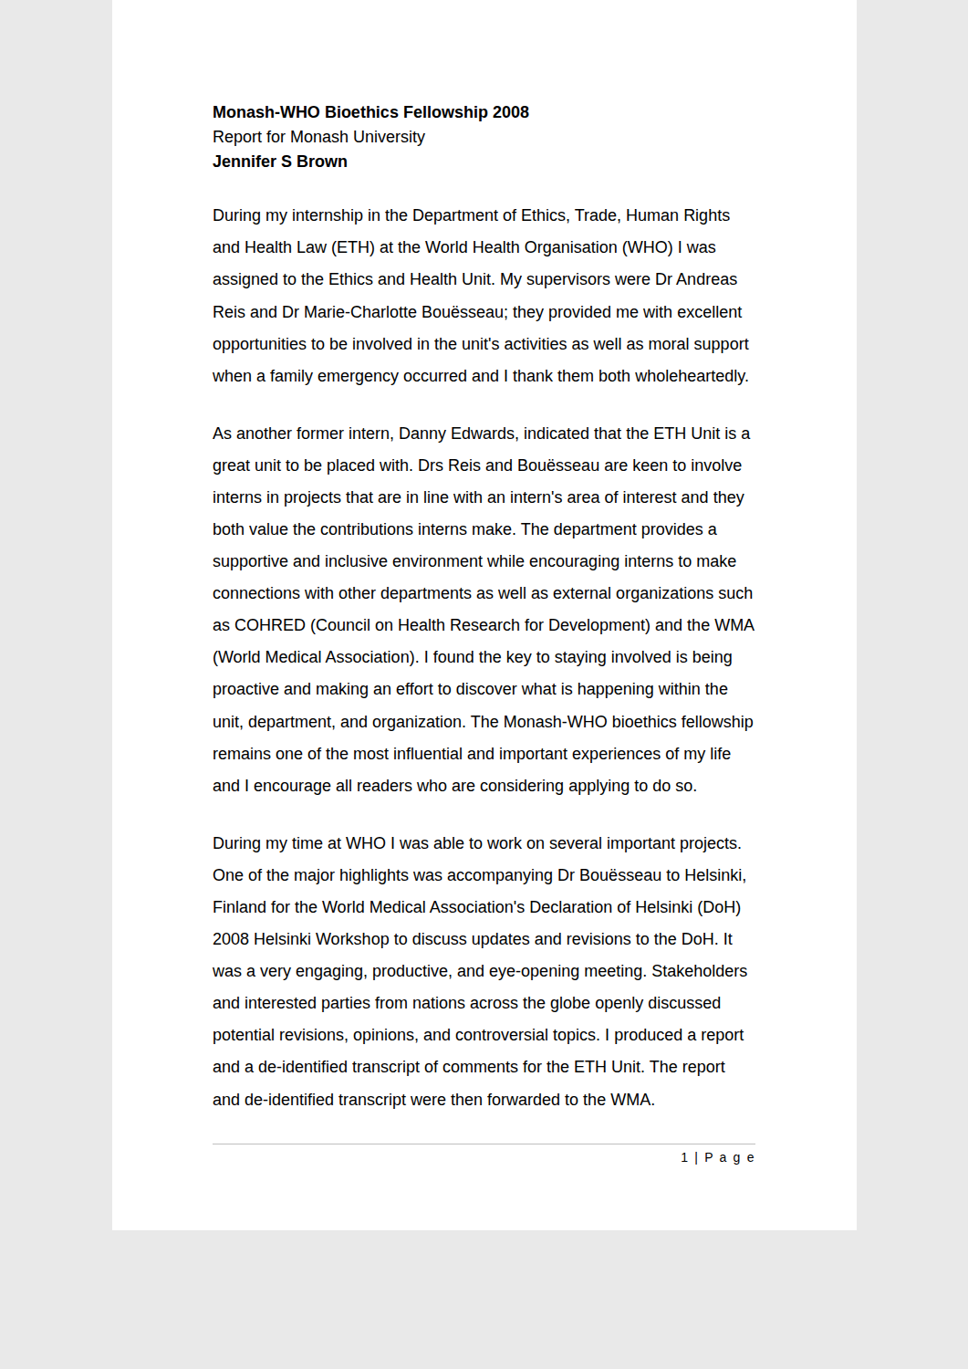Monash-WHO Bioethics Fellowship 2008
Report for Monash University
Jennifer S Brown
During my internship in the Department of Ethics, Trade, Human Rights and Health Law (ETH) at the World Health Organisation (WHO) I was assigned to the Ethics and Health Unit. My supervisors were Dr Andreas Reis and Dr Marie-Charlotte Bouësseau; they provided me with excellent opportunities to be involved in the unit's activities as well as moral support when a family emergency occurred and I thank them both wholeheartedly.
As another former intern, Danny Edwards, indicated that the ETH Unit is a great unit to be placed with. Drs Reis and Bouësseau are keen to involve interns in projects that are in line with an intern's area of interest and they both value the contributions interns make. The department provides a supportive and inclusive environment while encouraging interns to make connections with other departments as well as external organizations such as COHRED (Council on Health Research for Development) and the WMA (World Medical Association). I found the key to staying involved is being proactive and making an effort to discover what is happening within the unit, department, and organization. The Monash-WHO bioethics fellowship remains one of the most influential and important experiences of my life and I encourage all readers who are considering applying to do so.
During my time at WHO I was able to work on several important projects. One of the major highlights was accompanying Dr Bouësseau to Helsinki, Finland for the World Medical Association's Declaration of Helsinki (DoH) 2008 Helsinki Workshop to discuss updates and revisions to the DoH. It was a very engaging, productive, and eye-opening meeting. Stakeholders and interested parties from nations across the globe openly discussed potential revisions, opinions, and controversial topics. I produced a report and a de-identified transcript of comments for the ETH Unit. The report and de-identified transcript were then forwarded to the WMA.
1 | P a g e